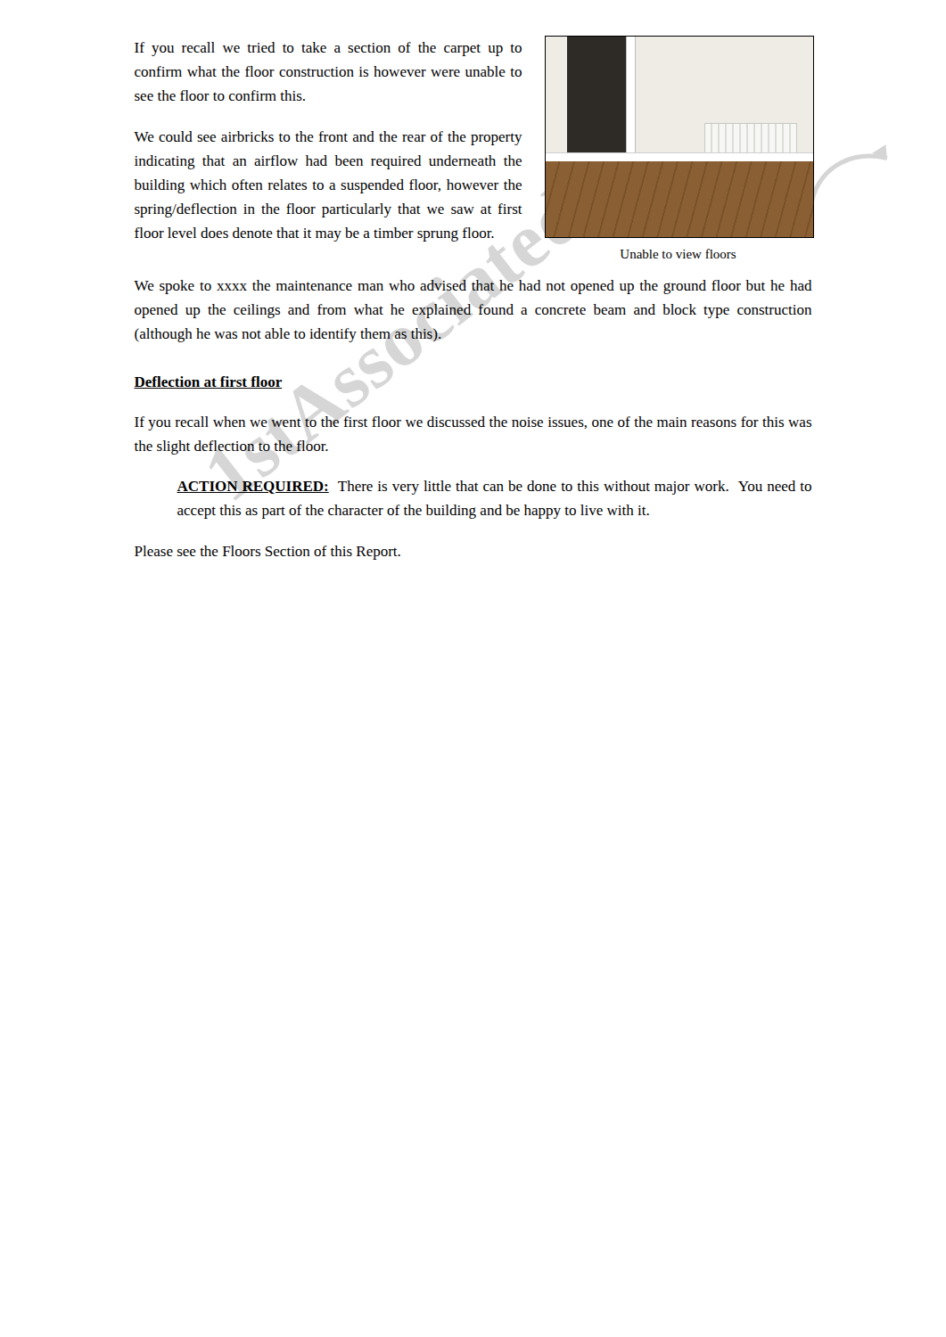1stAssociated.co.uk
Unable to view floors
If you recall we tried to take a section of the carpet up to confirm what the floor construction is however were unable to see the floor to confirm this.
We could see airbricks to the front and the rear of the property indicating that an airflow had been required underneath the building which often relates to a suspended floor, however the spring/deflection in the floor particularly that we saw at first floor level does denote that it may be a timber sprung floor.
We spoke to xxxx the maintenance man who advised that he had not opened up the ground floor but he had opened up the ceilings and from what he explained found a concrete beam and block type construction (although he was not able to identify them as this).
Deflection at first floor
If you recall when we went to the first floor we discussed the noise issues, one of the main reasons for this was the slight deflection to the floor.
ACTION REQUIRED: There is very little that can be done to this without major work. You need to accept this as part of the character of the building and be happy to live with it.
Please see the Floors Section of this Report.